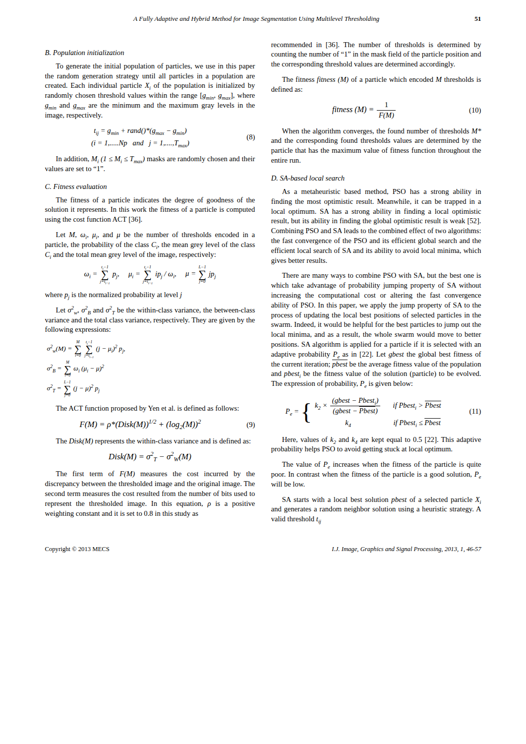A Fully Adaptive and Hybrid Method for Image Segmentation Using Multilevel Thresholding 51
B. Population initialization
To generate the initial population of particles, we use in this paper the random generation strategy until all particles in a population are created. Each individual particle Xi of the population is initialized by randomly chosen threshold values within the range [gmin, gmax], where gmin and gmax are the minimum and the maximum gray levels in the image, respectively.
tij = gmin + rand()*(gmax − gmin)
(i = 1,.....Np and j = 1,....,Tmax)
(8)
In addition, Mi (1 ≤ Mi ≤ Tmax) masks are randomly chosen and their values are set to “1”.
C. Fitness evaluation
The fitness of a particle indicates the degree of goodness of the solution it represents. In this work the fitness of a particle is computed using the cost function ACT [36].
Let M, ωi, μi, and μ be the number of thresholds encoded in a particle, the probability of the class Ci, the mean grey level of the class Ci and the total mean grey level of the image, respectively:
ωi = ti−1∑j=ti−1 pj, μi = ti−1∑j=ti−1 ipj / ωi, μ = L−1∑j=0 jpj
where pj is the normalized probability at level j
Let σ2w, σ2B and σ2T be the within-class variance, the between-class variance and the total class variance, respectively. They are given by the following expressions:
σ2w(M) = M∑i=0 ti−1∑j=ti−1 (j − μi)2 pj,
σ2B = M∑i=0 ωi (μi − μ)2
σ2T = L−1∑j=0 (j − μ)2 pj
The ACT function proposed by Yen et al. is defined as follows:
F(M) = ρ*(Disk(M))1/2 + (log2(M))2
(9)
The Disk(M) represents the within-class variance and is defined as:
Disk(M) = σ2T − σ2W(M)
The first term of F(M) measures the cost incurred by the discrepancy between the thresholded image and the original image. The second term measures the cost resulted from the number of bits used to represent the thresholded image. In this equation, ρ is a positive weighting constant and it is set to 0.8 in this study as
recommended in [36]. The number of thresholds is determined by counting the number of “1” in the mask field of the particle position and the corresponding threshold values are determined accordingly.
The fitness fitness (M) of a particle which encoded M thresholds is defined as:
fitness (M) = 1 F(M)
(10)
When the algorithm converges, the found number of thresholds M* and the corresponding found thresholds values are determined by the particle that has the maximum value of fitness function throughout the entire run.
D. SA-based local search
As a metaheuristic based method, PSO has a strong ability in finding the most optimistic result. Meanwhile, it can be trapped in a local optimum. SA has a strong ability in finding a local optimistic result, but its ability in finding the global optimistic result is weak [52]. Combining PSO and SA leads to the combined effect of two algorithms: the fast convergence of the PSO and its efficient global search and the efficient local search of SA and its ability to avoid local minima, which gives better results.
There are many ways to combine PSO with SA, but the best one is which take advantage of probability jumping property of SA without increasing the computational cost or altering the fast convergence ability of PSO. In this paper, we apply the jump property of SA to the process of updating the local best positions of selected particles in the swarm. Indeed, it would be helpful for the best particles to jump out the local minima, and as a result, the whole swarm would move to better positions. SA algorithm is applied for a particle if it is selected with an adaptive probability Pe as in [22]. Let gbest the global best fitness of the current iteration; pbest be the average fitness value of the population and pbesti be the fitness value of the solution (particle) to be evolved. The expression of probability, Pe is given below:
Pe = {
| k 2 × (gbest − Pbest i ) (gbest − Pbest ) | if Pbest i > Pbest |
| k 4 | if Pbest i ≤ Pbest |
(11)
Here, values of k2 and k4 are kept equal to 0.5 [22]. This adaptive probability helps PSO to avoid getting stuck at local optimum.
The value of Pe increases when the fitness of the particle is quite poor. In contrast when the fitness of the particle is a good solution, Pe will be low.
SA starts with a local best solution pbest of a selected particle Xi and generates a random neighbor solution using a heuristic strategy. A valid threshold tij
Copyright © 2013 MECS I.J. Image, Graphics and Signal Processing, 2013, 1, 46-57